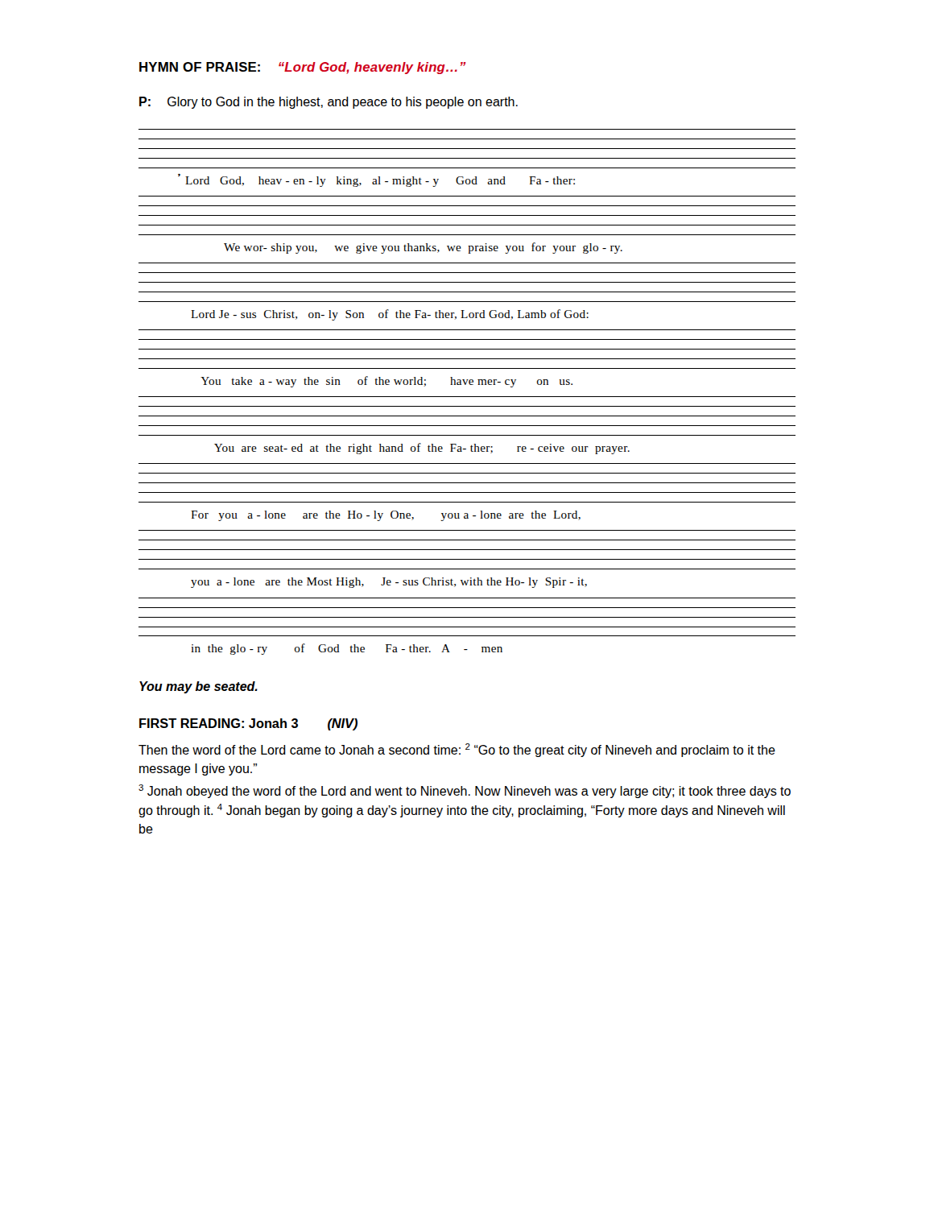HYMN OF PRAISE:“Lord God, heavenly king…”
P: Glory to God in the highest, and peace to his people on earth.
𝄒Lord God, heav - en - ly king, al - might - y God and Fa - ther:
We wor- ship you, we give you thanks, we praise you for your glo - ry.
Lord Je - sus Christ, on- ly Son of the Fa- ther, Lord God, Lamb of God:
You take a - way the sin of the world; have mer- cy on us.
You are seat- ed at the right hand of the Fa- ther; re - ceive our prayer.
For you a - lone are the Ho - ly One, you a - lone are the Lord,
you a - lone are the Most High, Je - sus Christ, with the Ho- ly Spir - it,
in the glo - ry of God the Fa - ther. A - men
You may be seated.
FIRST READING: Jonah 3(NIV)
Then the word of the Lord came to Jonah a second time: 2 “Go to the great city of Nineveh and proclaim to it the message I give you.”
3 Jonah obeyed the word of the Lord and went to Nineveh. Now Nineveh was a very large city; it took three days to go through it. 4 Jonah began by going a day’s journey into the city, proclaiming, “Forty more days and Nineveh will be